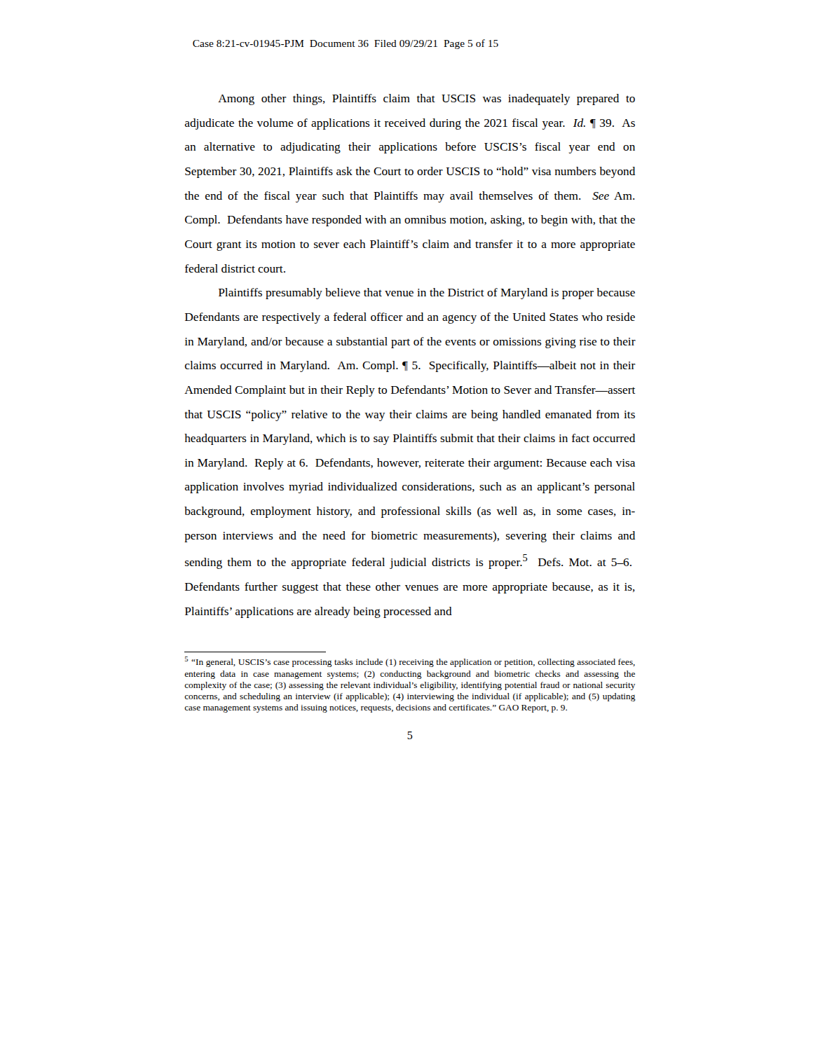Case 8:21-cv-01945-PJM Document 36 Filed 09/29/21 Page 5 of 15
Among other things, Plaintiffs claim that USCIS was inadequately prepared to adjudicate the volume of applications it received during the 2021 fiscal year. Id. ¶ 39. As an alternative to adjudicating their applications before USCIS’s fiscal year end on September 30, 2021, Plaintiffs ask the Court to order USCIS to “hold” visa numbers beyond the end of the fiscal year such that Plaintiffs may avail themselves of them. See Am. Compl. Defendants have responded with an omnibus motion, asking, to begin with, that the Court grant its motion to sever each Plaintiff’s claim and transfer it to a more appropriate federal district court.
Plaintiffs presumably believe that venue in the District of Maryland is proper because Defendants are respectively a federal officer and an agency of the United States who reside in Maryland, and/or because a substantial part of the events or omissions giving rise to their claims occurred in Maryland. Am. Compl. ¶ 5. Specifically, Plaintiffs—albeit not in their Amended Complaint but in their Reply to Defendants’ Motion to Sever and Transfer—assert that USCIS “policy” relative to the way their claims are being handled emanated from its headquarters in Maryland, which is to say Plaintiffs submit that their claims in fact occurred in Maryland. Reply at 6. Defendants, however, reiterate their argument: Because each visa application involves myriad individualized considerations, such as an applicant’s personal background, employment history, and professional skills (as well as, in some cases, in-person interviews and the need for biometric measurements), severing their claims and sending them to the appropriate federal judicial districts is proper.5 Defs. Mot. at 5–6. Defendants further suggest that these other venues are more appropriate because, as it is, Plaintiffs’ applications are already being processed and
5 “In general, USCIS’s case processing tasks include (1) receiving the application or petition, collecting associated fees, entering data in case management systems; (2) conducting background and biometric checks and assessing the complexity of the case; (3) assessing the relevant individual’s eligibility, identifying potential fraud or national security concerns, and scheduling an interview (if applicable); (4) interviewing the individual (if applicable); and (5) updating case management systems and issuing notices, requests, decisions and certificates.” GAO Report, p. 9.
5